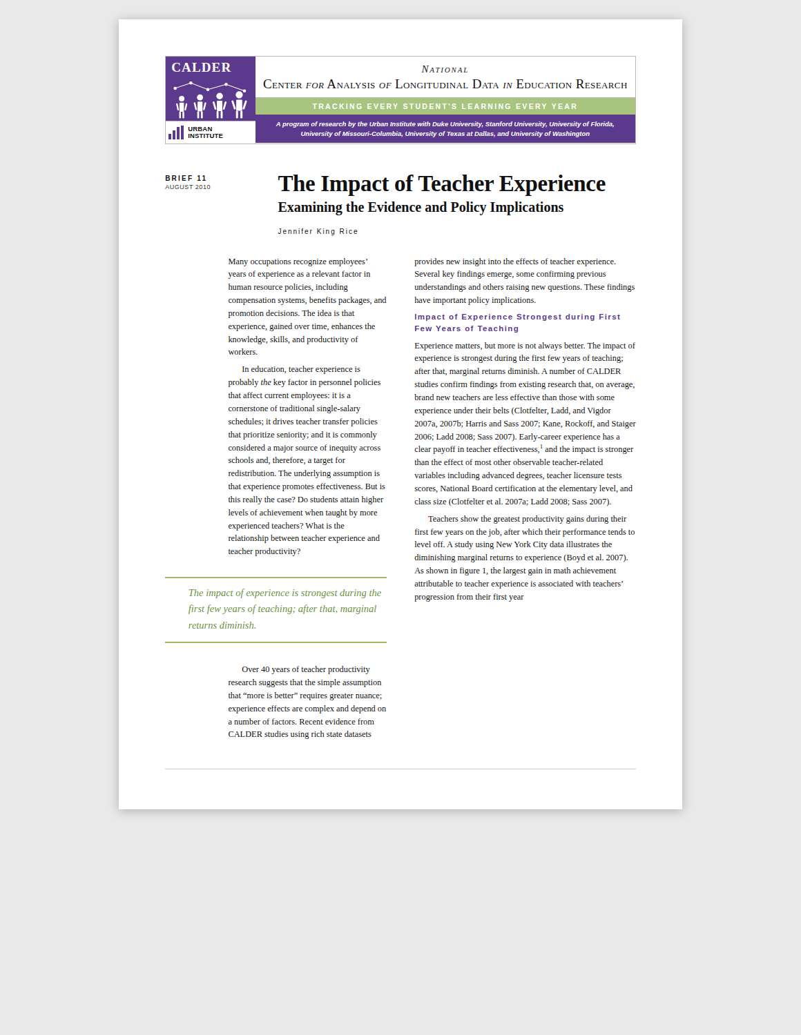CALDER
URBAN
INSTITUTE
National
Center for Analysis of Longitudinal Data in Education Research
TRACKING EVERY STUDENT'S LEARNING EVERY YEAR
A program of research by the Urban Institute with Duke University, Stanford University, University of Florida,
University of Missouri-Columbia, University of Texas at Dallas, and University of Washington
BRIEF 11
AUGUST 2010
The Impact of Teacher Experience
Examining the Evidence and Policy Implications
Jennifer King Rice
Many occupations recognize employees’ years of experience as a relevant factor in human resource policies, including compensation systems, benefits packages, and promotion decisions. The idea is that experience, gained over time, enhances the knowledge, skills, and productivity of workers.
In education, teacher experience is probably the key factor in personnel policies that affect current employees: it is a cornerstone of traditional single-salary schedules; it drives teacher transfer policies that prioritize seniority; and it is commonly considered a major source of inequity across schools and, therefore, a target for redistribution. The underlying assumption is that experience promotes effectiveness. But is this really the case? Do students attain higher levels of achievement when taught by more experienced teachers? What is the relationship between teacher experience and teacher productivity?
The impact of experience is strongest during the first few years of teaching; after that, marginal returns diminish.
Over 40 years of teacher productivity research suggests that the simple assumption that “more is better” requires greater nuance; experience effects are complex and depend on a number of factors. Recent evidence from CALDER studies using rich state datasets
provides new insight into the effects of teacher experience. Several key findings emerge, some confirming previous understandings and others raising new questions. These findings have important policy implications.
Impact of Experience Strongest during First Few Years of Teaching
Experience matters, but more is not always better. The impact of experience is strongest during the first few years of teaching; after that, marginal returns diminish. A number of CALDER studies confirm findings from existing research that, on average, brand new teachers are less effective than those with some experience under their belts (Clotfelter, Ladd, and Vigdor 2007a, 2007b; Harris and Sass 2007; Kane, Rockoff, and Staiger 2006; Ladd 2008; Sass 2007). Early-career experience has a clear payoff in teacher effectiveness,1 and the impact is stronger than the effect of most other observable teacher-related variables including advanced degrees, teacher licensure tests scores, National Board certification at the elementary level, and class size (Clotfelter et al. 2007a; Ladd 2008; Sass 2007).
Teachers show the greatest productivity gains during their first few years on the job, after which their performance tends to level off. A study using New York City data illustrates the diminishing marginal returns to experience (Boyd et al. 2007). As shown in figure 1, the largest gain in math achievement attributable to teacher experience is associated with teachers’ progression from their first year